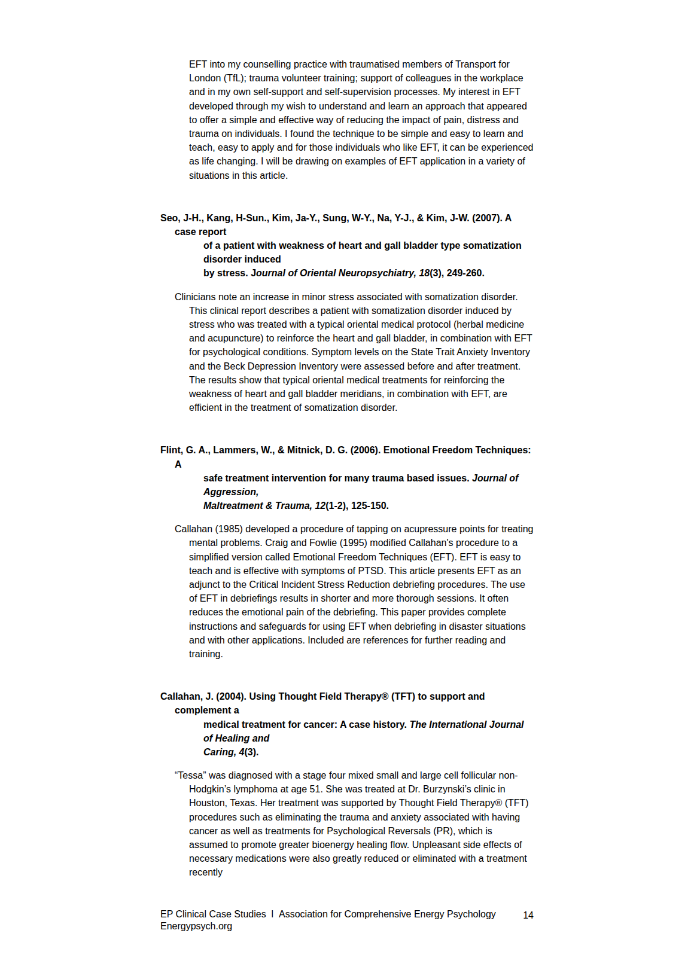EFT into my counselling practice with traumatised members of Transport for London (TfL); trauma volunteer training; support of colleagues in the workplace and in my own self-support and self-supervision processes. My interest in EFT developed through my wish to understand and learn an approach that appeared to offer a simple and effective way of reducing the impact of pain, distress and trauma on individuals. I found the technique to be simple and easy to learn and teach, easy to apply and for those individuals who like EFT, it can be experienced as life changing. I will be drawing on examples of EFT application in a variety of situations in this article.
Seo, J-H., Kang, H-Sun., Kim, Ja-Y., Sung, W-Y., Na, Y-J., & Kim, J-W. (2007). A case report of a patient with weakness of heart and gall bladder type somatization disorder induced by stress. Journal of Oriental Neuropsychiatry, 18(3), 249-260.
Clinicians note an increase in minor stress associated with somatization disorder. This clinical report describes a patient with somatization disorder induced by stress who was treated with a typical oriental medical protocol (herbal medicine and acupuncture) to reinforce the heart and gall bladder, in combination with EFT for psychological conditions. Symptom levels on the State Trait Anxiety Inventory and the Beck Depression Inventory were assessed before and after treatment. The results show that typical oriental medical treatments for reinforcing the weakness of heart and gall bladder meridians, in combination with EFT, are efficient in the treatment of somatization disorder.
Flint, G. A., Lammers, W., & Mitnick, D. G. (2006). Emotional Freedom Techniques: A safe treatment intervention for many trauma based issues. Journal of Aggression, Maltreatment & Trauma, 12(1-2), 125-150.
Callahan (1985) developed a procedure of tapping on acupressure points for treating mental problems. Craig and Fowlie (1995) modified Callahan's procedure to a simplified version called Emotional Freedom Techniques (EFT). EFT is easy to teach and is effective with symptoms of PTSD. This article presents EFT as an adjunct to the Critical Incident Stress Reduction debriefing procedures. The use of EFT in debriefings results in shorter and more thorough sessions. It often reduces the emotional pain of the debriefing. This paper provides complete instructions and safeguards for using EFT when debriefing in disaster situations and with other applications. Included are references for further reading and training.
Callahan, J. (2004). Using Thought Field Therapy® (TFT) to support and complement a medical treatment for cancer: A case history. The International Journal of Healing and Caring, 4(3).
“Tessa” was diagnosed with a stage four mixed small and large cell follicular non-Hodgkin’s lymphoma at age 51. She was treated at Dr. Burzynski’s clinic in Houston, Texas. Her treatment was supported by Thought Field Therapy® (TFT) procedures such as eliminating the trauma and anxiety associated with having cancer as well as treatments for Psychological Reversals (PR), which is assumed to promote greater bioenergy healing flow. Unpleasant side effects of necessary medications were also greatly reduced or eliminated with a treatment recently
EP Clinical Case Studies l Association for Comprehensive Energy Psychology
Energypsych.org
14